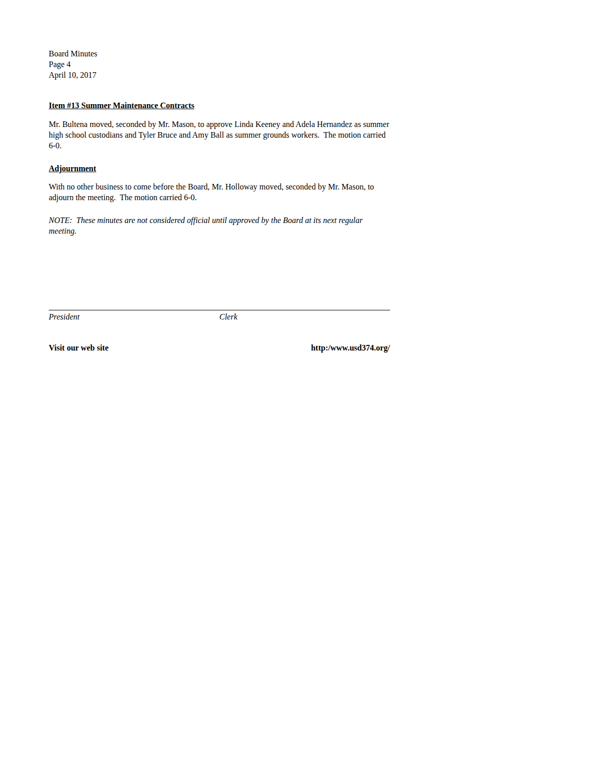Board Minutes
Page 4
April 10, 2017
Item #13 Summer Maintenance Contracts
Mr. Bultena moved, seconded by Mr. Mason, to approve Linda Keeney and Adela Hernandez as summer high school custodians and Tyler Bruce and Amy Ball as summer grounds workers. The motion carried 6-0.
Adjournment
With no other business to come before the Board, Mr. Holloway moved, seconded by Mr. Mason, to adjourn the meeting. The motion carried 6-0.
NOTE: These minutes are not considered official until approved by the Board at its next regular meeting.
President Clerk
Visit our web site http:/www.usd374.org/